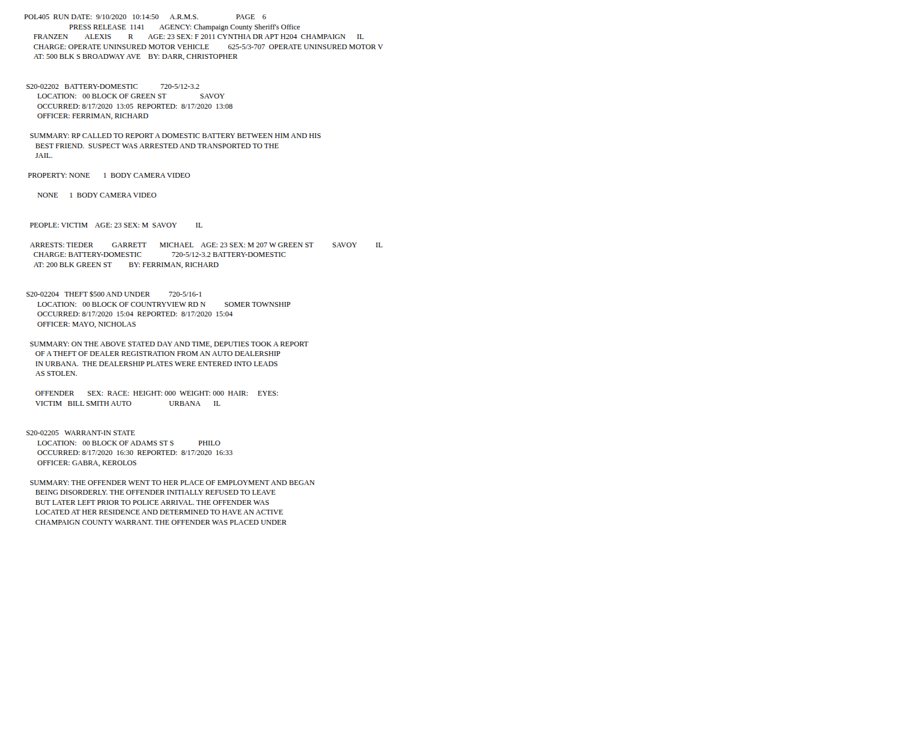POL405  RUN DATE:  9/10/2020   10:14:50      A.R.M.S.                    PAGE    6
                        PRESS RELEASE  1141        AGENCY: Champaign County Sheriff's Office
     FRANZEN         ALEXIS         R        AGE: 23 SEX: F 2011 CYNTHIA DR APT H204  CHAMPAIGN      IL
     CHARGE: OPERATE UNINSURED MOTOR VEHICLE          625-5/3-707  OPERATE UNINSURED MOTOR V
     AT: 500 BLK S BROADWAY AVE    BY: DARR, CHRISTOPHER


 S20-02202   BATTERY-DOMESTIC            720-5/12-3.2
       LOCATION:   00 BLOCK OF GREEN ST                  SAVOY
       OCCURRED: 8/17/2020  13:05  REPORTED:  8/17/2020  13:08
       OFFICER: FERRIMAN, RICHARD

   SUMMARY: RP CALLED TO REPORT A DOMESTIC BATTERY BETWEEN HIM AND HIS
      BEST FRIEND.  SUSPECT WAS ARRESTED AND TRANSPORTED TO THE
      JAIL.

  PROPERTY: NONE       1  BODY CAMERA VIDEO

       NONE      1  BODY CAMERA VIDEO


   PEOPLE: VICTIM    AGE: 23 SEX: M  SAVOY          IL

   ARRESTS: TIEDER          GARRETT       MICHAEL    AGE: 23 SEX: M 207 W GREEN ST          SAVOY          IL
     CHARGE: BATTERY-DOMESTIC                720-5/12-3.2 BATTERY-DOMESTIC
     AT: 200 BLK GREEN ST         BY: FERRIMAN, RICHARD


 S20-02204   THEFT $500 AND UNDER          720-5/16-1
       LOCATION:   00 BLOCK OF COUNTRYVIEW RD N          SOMER TOWNSHIP
       OCCURRED: 8/17/2020  15:04  REPORTED:  8/17/2020  15:04
       OFFICER: MAYO, NICHOLAS

   SUMMARY: ON THE ABOVE STATED DAY AND TIME, DEPUTIES TOOK A REPORT
      OF A THEFT OF DEALER REGISTRATION FROM AN AUTO DEALERSHIP
      IN URBANA.  THE DEALERSHIP PLATES WERE ENTERED INTO LEADS
      AS STOLEN.

      OFFENDER       SEX:  RACE:  HEIGHT: 000  WEIGHT: 000  HAIR:     EYES:
      VICTIM   BILL SMITH AUTO                    URBANA       IL


 S20-02205   WARRANT-IN STATE
       LOCATION:   00 BLOCK OF ADAMS ST S             PHILO
       OCCURRED: 8/17/2020  16:30  REPORTED:  8/17/2020  16:33
       OFFICER: GABRA, KEROLOS

   SUMMARY: THE OFFENDER WENT TO HER PLACE OF EMPLOYMENT AND BEGAN
      BEING DISORDERLY. THE OFFENDER INITIALLY REFUSED TO LEAVE
      BUT LATER LEFT PRIOR TO POLICE ARRIVAL. THE OFFENDER WAS
      LOCATED AT HER RESIDENCE AND DETERMINED TO HAVE AN ACTIVE
      CHAMPAIGN COUNTY WARRANT. THE OFFENDER WAS PLACED UNDER